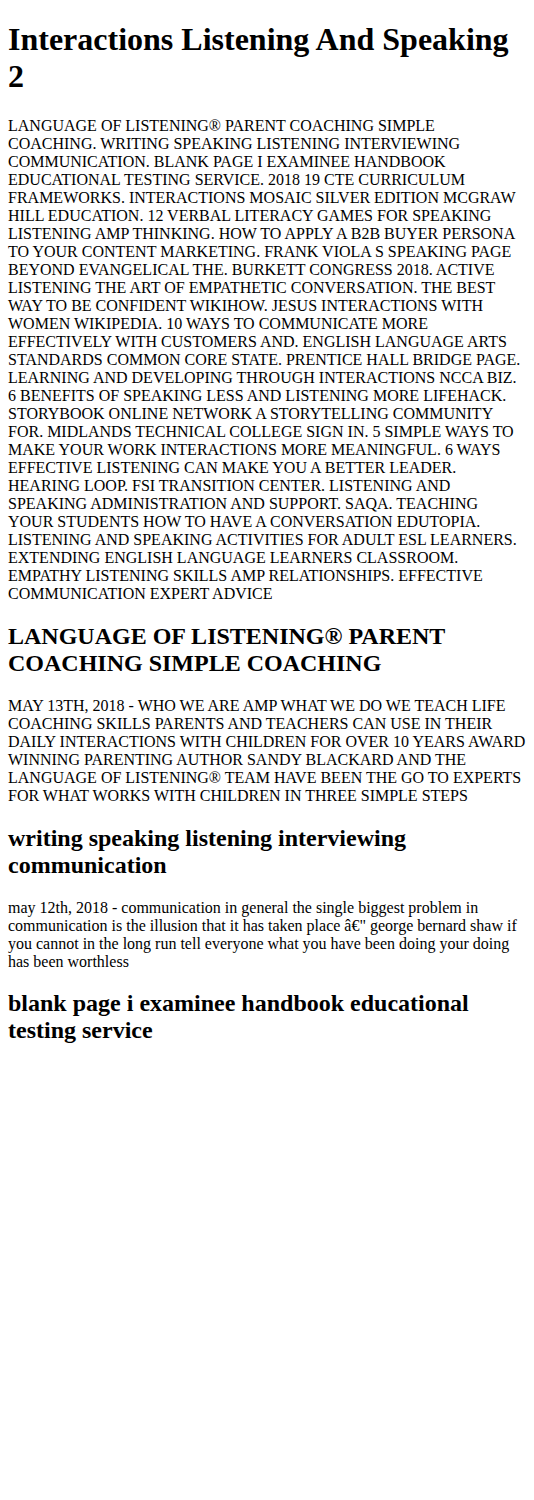Interactions Listening And Speaking 2
LANGUAGE OF LISTENING® PARENT COACHING SIMPLE COACHING. WRITING SPEAKING LISTENING INTERVIEWING COMMUNICATION. BLANK PAGE I EXAMINEE HANDBOOK EDUCATIONAL TESTING SERVICE. 2018 19 CTE CURRICULUM FRAMEWORKS. INTERACTIONS MOSAIC SILVER EDITION MCGRAW HILL EDUCATION. 12 VERBAL LITERACY GAMES FOR SPEAKING LISTENING AMP THINKING. HOW TO APPLY A B2B BUYER PERSONA TO YOUR CONTENT MARKETING. FRANK VIOLA S SPEAKING PAGE BEYOND EVANGELICAL THE. BURKETT CONGRESS 2018. ACTIVE LISTENING THE ART OF EMPATHETIC CONVERSATION. THE BEST WAY TO BE CONFIDENT WIKIHOW. JESUS INTERACTIONS WITH WOMEN WIKIPEDIA. 10 WAYS TO COMMUNICATE MORE EFFECTIVELY WITH CUSTOMERS AND. ENGLISH LANGUAGE ARTS STANDARDS COMMON CORE STATE. PRENTICE HALL BRIDGE PAGE. LEARNING AND DEVELOPING THROUGH INTERACTIONS NCCA BIZ. 6 BENEFITS OF SPEAKING LESS AND LISTENING MORE LIFEHACK. STORYBOOK ONLINE NETWORK A STORYTELLING COMMUNITY FOR. MIDLANDS TECHNICAL COLLEGE SIGN IN. 5 SIMPLE WAYS TO MAKE YOUR WORK INTERACTIONS MORE MEANINGFUL. 6 WAYS EFFECTIVE LISTENING CAN MAKE YOU A BETTER LEADER. HEARING LOOP. FSI TRANSITION CENTER. LISTENING AND SPEAKING ADMINISTRATION AND SUPPORT. SAQA. TEACHING YOUR STUDENTS HOW TO HAVE A CONVERSATION EDUTOPIA. LISTENING AND SPEAKING ACTIVITIES FOR ADULT ESL LEARNERS. EXTENDING ENGLISH LANGUAGE LEARNERS CLASSROOM. EMPATHY LISTENING SKILLS AMP RELATIONSHIPS. EFFECTIVE COMMUNICATION EXPERT ADVICE
LANGUAGE OF LISTENING® PARENT COACHING SIMPLE COACHING
MAY 13TH, 2018 - WHO WE ARE AMP WHAT WE DO WE TEACH LIFE COACHING SKILLS PARENTS AND TEACHERS CAN USE IN THEIR DAILY INTERACTIONS WITH CHILDREN FOR OVER 10 YEARS AWARD WINNING PARENTING AUTHOR SANDY BLACKARD AND THE LANGUAGE OF LISTENING® TEAM HAVE BEEN THE GO TO EXPERTS FOR WHAT WORKS WITH CHILDREN IN THREE SIMPLE STEPS
writing speaking listening interviewing communication
may 12th, 2018 - communication in general the single biggest problem in communication is the illusion that it has taken place â€" george bernard shaw if you cannot in the long run tell everyone what you have been doing your doing has been worthless
blank page i examinee handbook educational testing service